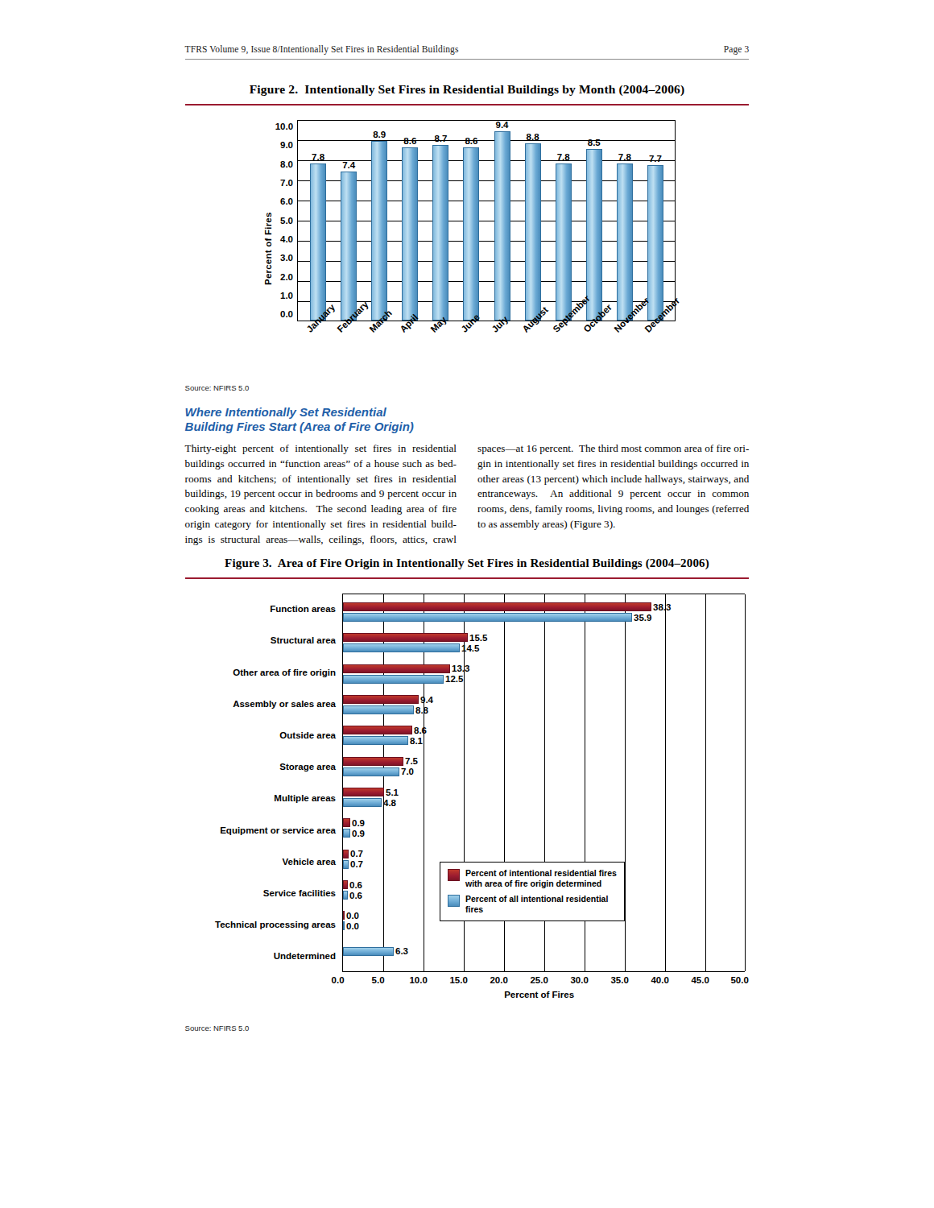TFRS Volume 9, Issue 8/Intentionally Set Fires in Residential Buildings
Page 3
Figure 2. Intentionally Set Fires in Residential Buildings by Month (2004–2006)
Percent of Fires
10.0
9.0
8.0
7.0
6.0
5.0
4.0
3.0
2.0
1.0
0.0
7.8
7.4
8.9
8.6
8.7
8.6
9.4
8.8
7.8
8.5
7.8
7.7
January February March April May June July August September October November December
Source: NFIRS 5.0
Where Intentionally Set Residential
Building Fires Start (Area of Fire Origin)
Thirty-eight percent of intentionally set fires in residential buildings occurred in “function areas” of a house such as bedrooms and kitchens; of intentionally set fires in residential buildings, 19 percent occur in bedrooms and 9 percent occur in cooking areas and kitchens. The second leading area of fire origin category for intentionally set fires in residential buildings is structural areas—walls, ceilings, floors, attics, crawl spaces—at 16 percent. The third most common area of fire origin in intentionally set fires in residential buildings occurred in other areas (13 percent) which include hallways, stairways, and entranceways. An additional 9 percent occur in common rooms, dens, family rooms, living rooms, and lounges (referred to as assembly areas) (Figure 3).
Figure 3. Area of Fire Origin in Intentionally Set Fires in Residential Buildings (2004–2006)
Function areas
Structural area
Other area of fire origin
Assembly or sales area
Outside area
Storage area
Multiple areas
Equipment or service area
Vehicle area
Service facilities
Technical processing areas
Undetermined
38.3
35.9
15.5
14.5
13.3
12.5
9.4
8.8
8.6
8.1
7.5
7.0
5.1
4.8
0.9
0.9
0.7
0.7
0.6
0.6
0.0
0.0
6.3
Percent of intentional residential fires with area of fire origin determined
Percent of all intentional residential fires
0.0 5.0 10.0 15.0 20.0 25.0 30.0 35.0 40.0 45.0 50.0
Percent of Fires
Source: NFIRS 5.0